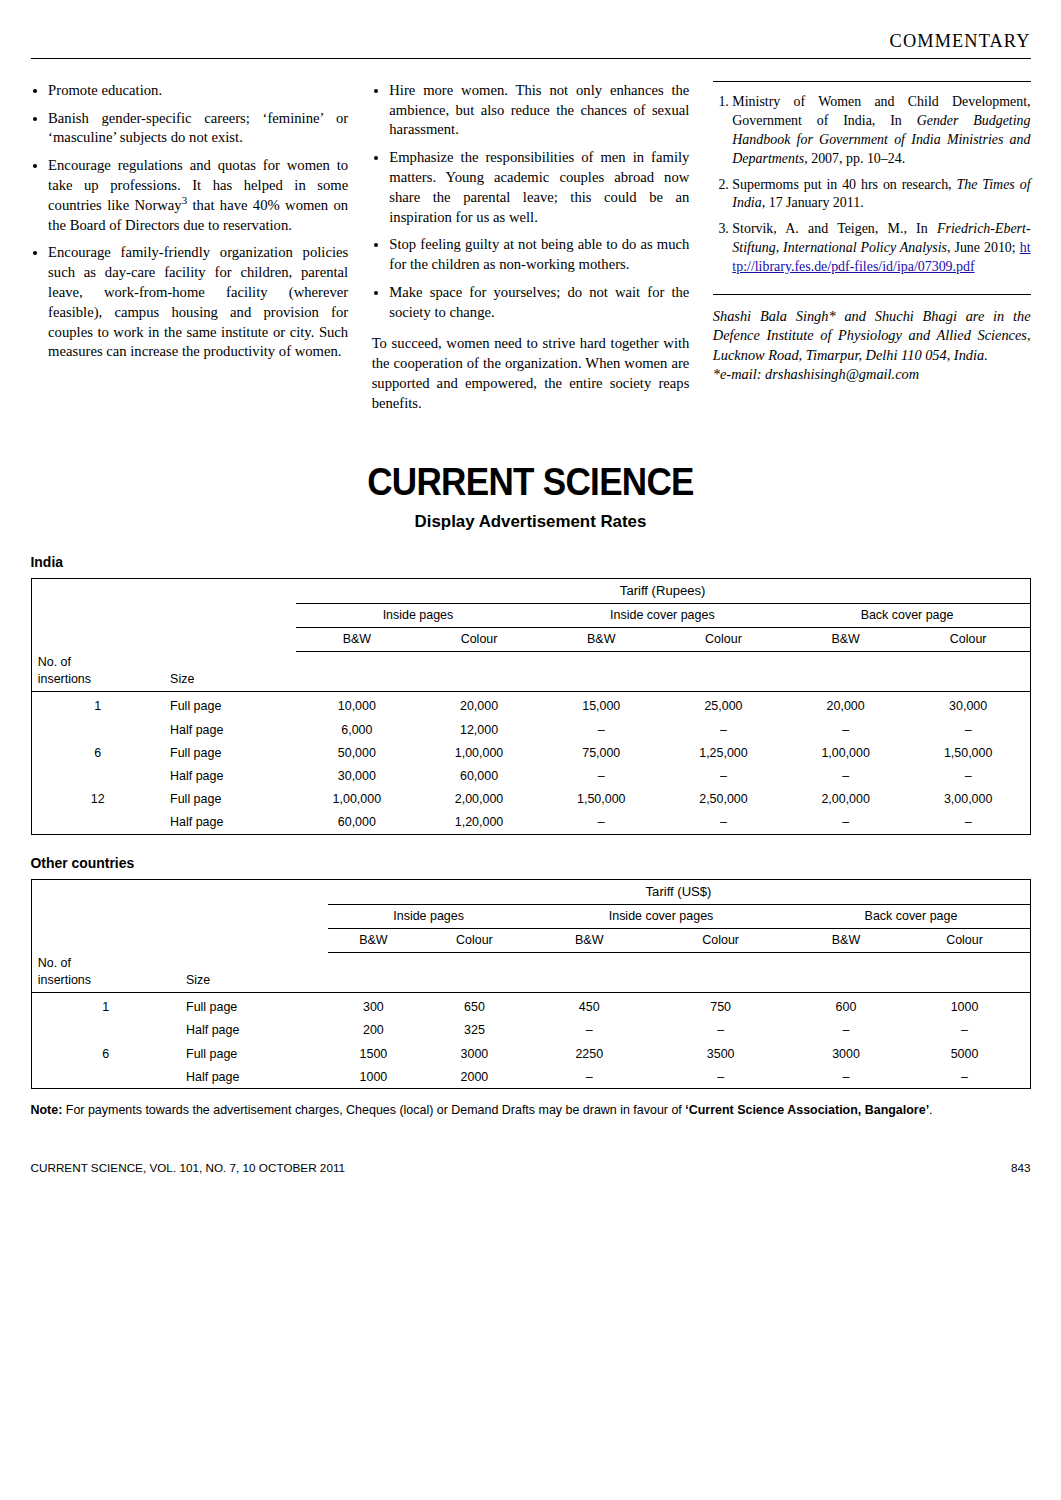COMMENTARY
Promote education.
Banish gender-specific careers; ‘feminine’ or ‘masculine’ subjects do not exist.
Encourage regulations and quotas for women to take up professions. It has helped in some countries like Norway3 that have 40% women on the Board of Directors due to reservation.
Encourage family-friendly organization policies such as day-care facility for children, parental leave, work-from-home facility (wherever feasible), campus housing and provision for couples to work in the same institute or city. Such measures can increase the productivity of women.
Hire more women. This not only enhances the ambience, but also reduce the chances of sexual harassment.
Emphasize the responsibilities of men in family matters. Young academic couples abroad now share the parental leave; this could be an inspiration for us as well.
Stop feeling guilty at not being able to do as much for the children as non-working mothers.
Make space for yourselves; do not wait for the society to change.
To succeed, women need to strive hard together with the cooperation of the organization. When women are supported and empowered, the entire society reaps benefits.
Ministry of Women and Child Development, Government of India, In Gender Budgeting Handbook for Government of India Ministries and Departments, 2007, pp. 10–24.
Supermoms put in 40 hrs on research, The Times of India, 17 January 2011.
Storvik, A. and Teigen, M., In Friedrich-Ebert-Stiftung, International Policy Analysis, June 2010; http://library.fes.de/pdf-files/id/ipa/07309.pdf
Shashi Bala Singh* and Shuchi Bhagi are in the Defence Institute of Physiology and Allied Sciences, Lucknow Road, Timarpur, Delhi 110 054, India.
*e-mail: drshashisingh@gmail.com
CURRENT SCIENCE
Display Advertisement Rates
India
| | Tariff (Rupees) |
| --- | --- |
| | | Inside pages | Inside cover pages | Back cover page |
| B&W | Colour | B&W | Colour | B&W | Colour |
| No. of insertions | Size | |
| 1 | Full page | 10,000 | 20,000 | 15,000 | 25,000 | 20,000 | 30,000 |
| Half page | 6,000 | 12,000 | – | – | – | – |
| 6 | Full page | 50,000 | 1,00,000 | 75,000 | 1,25,000 | 1,00,000 | 1,50,000 |
| Half page | 30,000 | 60,000 | – | – | – | – |
| 12 | Full page | 1,00,000 | 2,00,000 | 1,50,000 | 2,50,000 | 2,00,000 | 3,00,000 |
| Half page | 60,000 | 1,20,000 | – | – | – | – |
Other countries
| | Tariff (US$) |
| --- | --- |
| | | Inside pages | Inside cover pages | Back cover page |
| B&W | Colour | B&W | Colour | B&W | Colour |
| No. of insertions | Size | |
| 1 | Full page | 300 | 650 | 450 | 750 | 600 | 1000 |
| Half page | 200 | 325 | – | – | – | – |
| 6 | Full page | 1500 | 3000 | 2250 | 3500 | 3000 | 5000 |
| Half page | 1000 | 2000 | – | – | – | – |
Note: For payments towards the advertisement charges, Cheques (local) or Demand Drafts may be drawn in favour of ‘Current Science Association, Bangalore’.
CURRENT SCIENCE, VOL. 101, NO. 7, 10 OCTOBER 2011 843